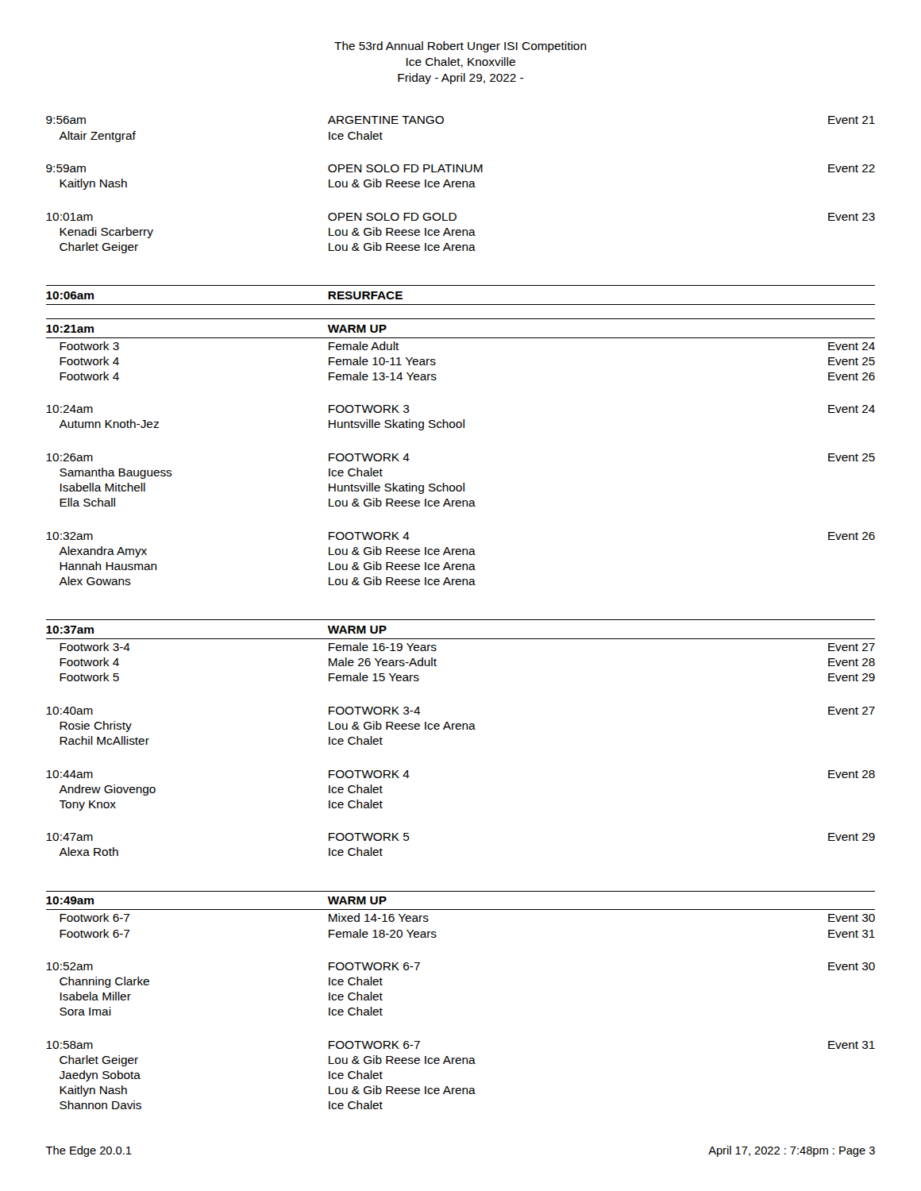The 53rd Annual Robert Unger ISI Competition
Ice Chalet, Knoxville
Friday - April 29, 2022 -
| 9:56am | ARGENTINE TANGO | Event 21 |
| Altair Zentgraf | Ice Chalet | |
| 9:59am | OPEN SOLO FD PLATINUM | Event 22 |
| Kaitlyn Nash | Lou & Gib Reese Ice Arena | |
| 10:01am | OPEN SOLO FD GOLD | Event 23 |
| Kenadi Scarberry | Lou & Gib Reese Ice Arena | |
| Charlet Geiger | Lou & Gib Reese Ice Arena | |
| 10:06am | RESURFACE | |
| 10:21am | WARM UP | |
| Footwork 3 | Female Adult | Event 24 |
| Footwork 4 | Female 10-11 Years | Event 25 |
| Footwork 4 | Female 13-14 Years | Event 26 |
| 10:24am | FOOTWORK 3 | Event 24 |
| Autumn Knoth-Jez | Huntsville Skating School | |
| 10:26am | FOOTWORK 4 | Event 25 |
| Samantha Bauguess | Ice Chalet | |
| Isabella Mitchell | Huntsville Skating School | |
| Ella Schall | Lou & Gib Reese Ice Arena | |
| 10:32am | FOOTWORK 4 | Event 26 |
| Alexandra Amyx | Lou & Gib Reese Ice Arena | |
| Hannah Hausman | Lou & Gib Reese Ice Arena | |
| Alex Gowans | Lou & Gib Reese Ice Arena | |
| 10:37am | WARM UP | |
| Footwork 3-4 | Female 16-19 Years | Event 27 |
| Footwork 4 | Male 26 Years-Adult | Event 28 |
| Footwork 5 | Female 15 Years | Event 29 |
| 10:40am | FOOTWORK 3-4 | Event 27 |
| Rosie Christy | Lou & Gib Reese Ice Arena | |
| Rachil McAllister | Ice Chalet | |
| 10:44am | FOOTWORK 4 | Event 28 |
| Andrew Giovengo | Ice Chalet | |
| Tony Knox | Ice Chalet | |
| 10:47am | FOOTWORK 5 | Event 29 |
| Alexa Roth | Ice Chalet | |
| 10:49am | WARM UP | |
| Footwork 6-7 | Mixed 14-16 Years | Event 30 |
| Footwork 6-7 | Female 18-20 Years | Event 31 |
| 10:52am | FOOTWORK 6-7 | Event 30 |
| Channing Clarke | Ice Chalet | |
| Isabela Miller | Ice Chalet | |
| Sora Imai | Ice Chalet | |
| 10:58am | FOOTWORK 6-7 | Event 31 |
| Charlet Geiger | Lou & Gib Reese Ice Arena | |
| Jaedyn Sobota | Ice Chalet | |
| Kaitlyn Nash | Lou & Gib Reese Ice Arena | |
| Shannon Davis | Ice Chalet | |
The Edge 20.0.1
April 17, 2022 : 7:48pm : Page 3